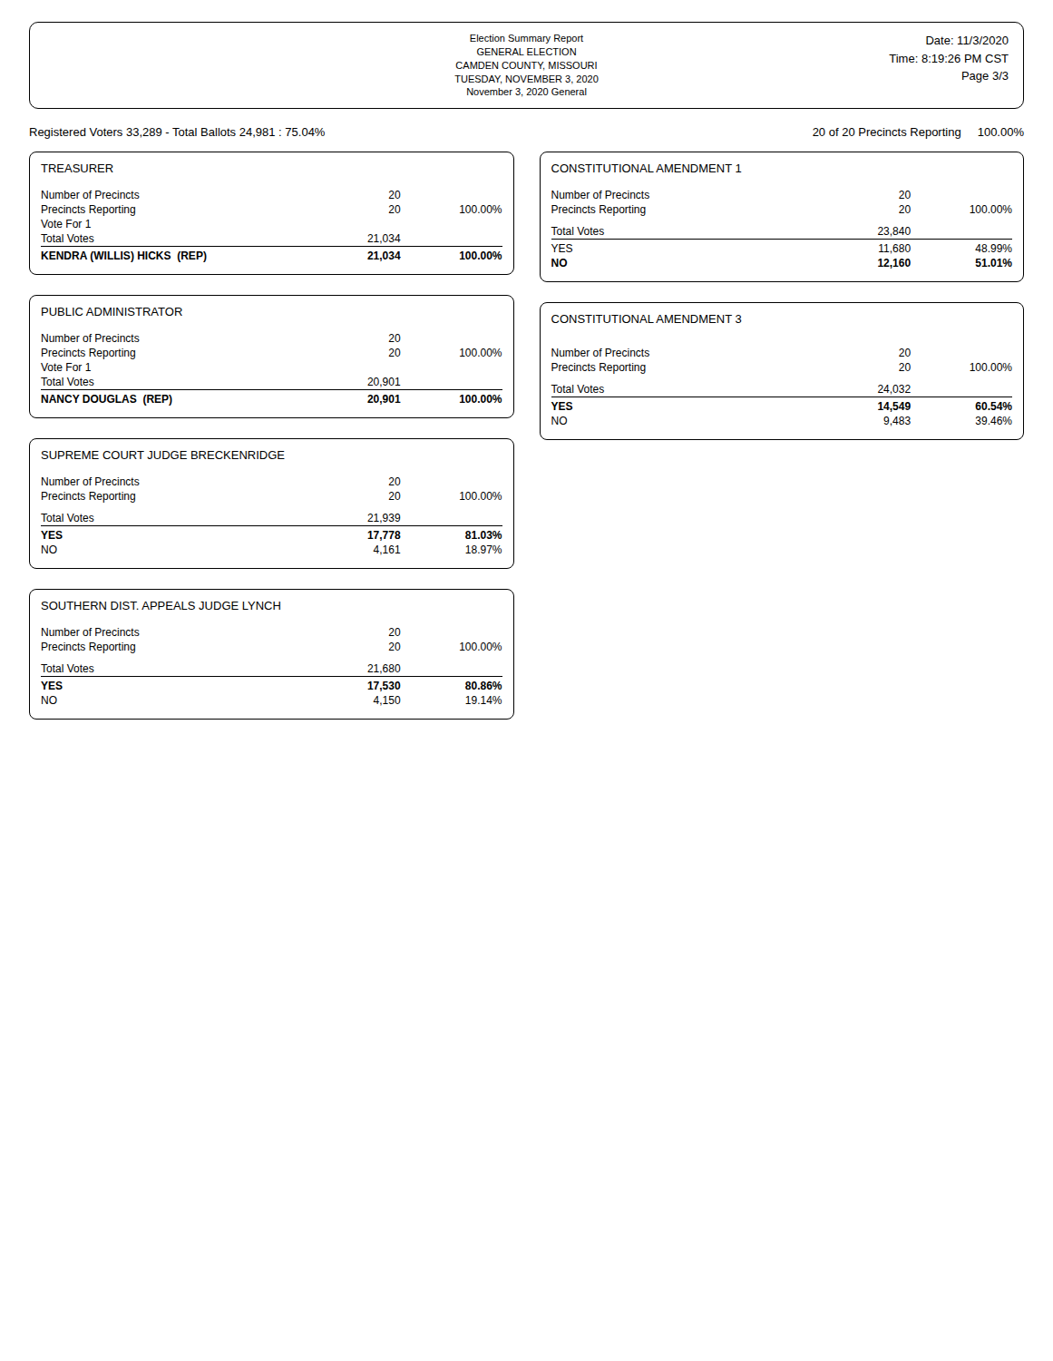Election Summary Report
GENERAL ELECTION
CAMDEN COUNTY, MISSOURI
TUESDAY, NOVEMBER 3, 2020
November 3, 2020 General
Date: 11/3/2020
Time: 8:19:26 PM CST
Page 3/3
Registered Voters 33,289 - Total Ballots 24,981 : 75.04%
20 of 20 Precincts Reporting 100.00%
TREASURER
| Number of Precincts | 20 | |
| Precincts Reporting | 20 | 100.00% |
| Vote For 1 | | |
| Total Votes | 21,034 | |
| KENDRA (WILLIS) HICKS (REP) | 21,034 | 100.00% |
PUBLIC ADMINISTRATOR
| Number of Precincts | 20 | |
| Precincts Reporting | 20 | 100.00% |
| Vote For 1 | | |
| Total Votes | 20,901 | |
| NANCY DOUGLAS (REP) | 20,901 | 100.00% |
SUPREME COURT JUDGE BRECKENRIDGE
| Number of Precincts | 20 | |
| Precincts Reporting | 20 | 100.00% |
| Total Votes | 21,939 | |
| YES | 17,778 | 81.03% |
| NO | 4,161 | 18.97% |
SOUTHERN DIST. APPEALS JUDGE LYNCH
| Number of Precincts | 20 | |
| Precincts Reporting | 20 | 100.00% |
| Total Votes | 21,680 | |
| YES | 17,530 | 80.86% |
| NO | 4,150 | 19.14% |
CONSTITUTIONAL AMENDMENT 1
| Number of Precincts | 20 | |
| Precincts Reporting | 20 | 100.00% |
| Total Votes | 23,840 | |
| YES | 11,680 | 48.99% |
| NO | 12,160 | 51.01% |
CONSTITUTIONAL AMENDMENT 3
| Number of Precincts | 20 | |
| Precincts Reporting | 20 | 100.00% |
| Total Votes | 24,032 | |
| YES | 14,549 | 60.54% |
| NO | 9,483 | 39.46% |